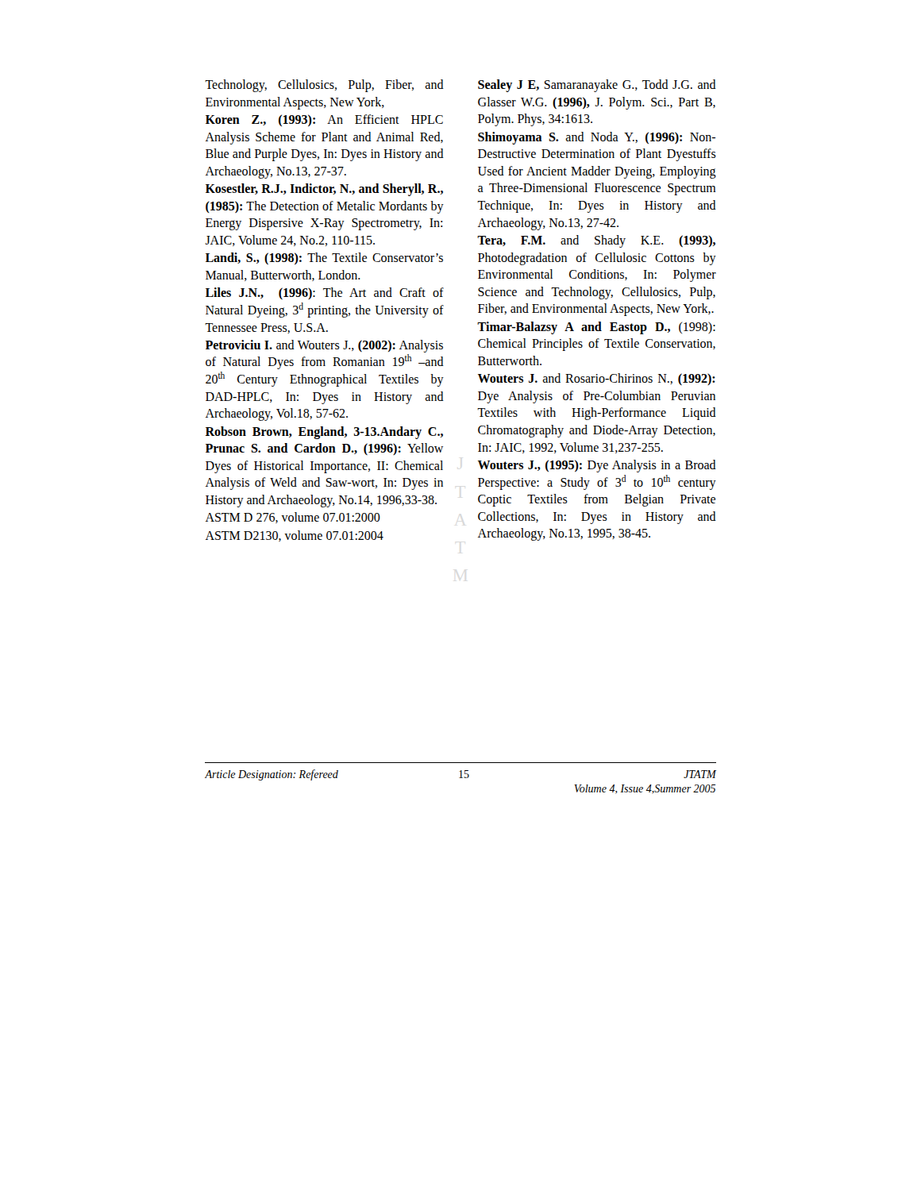Technology, Cellulosics, Pulp, Fiber, and Environmental Aspects, New York,
Koren Z., (1993): An Efficient HPLC Analysis Scheme for Plant and Animal Red, Blue and Purple Dyes, In: Dyes in History and Archaeology, No.13, 27-37.
Kosestler, R.J., Indictor, N., and Sheryll, R., (1985): The Detection of Metalic Mordants by Energy Dispersive X-Ray Spectrometry, In: JAIC, Volume 24, No.2, 110-115.
Landi, S., (1998): The Textile Conservator’s Manual, Butterworth, London.
Liles J.N., (1996): The Art and Craft of Natural Dyeing, 3d printing, the University of Tennessee Press, U.S.A.
Petroviciu I. and Wouters J., (2002): Analysis of Natural Dyes from Romanian 19th –and 20th Century Ethnographical Textiles by DAD-HPLC, In: Dyes in History and Archaeology, Vol.18, 57-62.
Robson Brown, England, 3-13.Andary C., Prunac S. and Cardon D., (1996): Yellow Dyes of Historical Importance, II: Chemical Analysis of Weld and Saw-wort, In: Dyes in History and Archaeology, No.14, 1996,33-38.
ASTM D 276, volume 07.01:2000
ASTM D2130, volume 07.01:2004
Sealey J E, Samaranayake G., Todd J.G. and Glasser W.G. (1996), J. Polym. Sci., Part B, Polym. Phys, 34:1613.
Shimoyama S. and Noda Y., (1996): Non-Destructive Determination of Plant Dyestuffs Used for Ancient Madder Dyeing, Employing a Three-Dimensional Fluorescence Spectrum Technique, In: Dyes in History and Archaeology, No.13, 27-42.
Tera, F.M. and Shady K.E. (1993), Photodegradation of Cellulosic Cottons by Environmental Conditions, In: Polymer Science and Technology, Cellulosics, Pulp, Fiber, and Environmental Aspects, New York,.
Timar-Balazsy A and Eastop D., (1998): Chemical Principles of Textile Conservation, Butterworth.
Wouters J. and Rosario-Chirinos N., (1992): Dye Analysis of Pre-Columbian Peruvian Textiles with High-Performance Liquid Chromatography and Diode-Array Detection, In: JAIC, 1992, Volume 31,237-255.
Wouters J., (1995): Dye Analysis in a Broad Perspective: a Study of 3d to 10th century Coptic Textiles from Belgian Private Collections, In: Dyes in History and Archaeology, No.13, 1995, 38-45.
J
T
A
T
M
Article Designation: Refereed
15
JTATM
Volume 4, Issue 4,Summer 2005